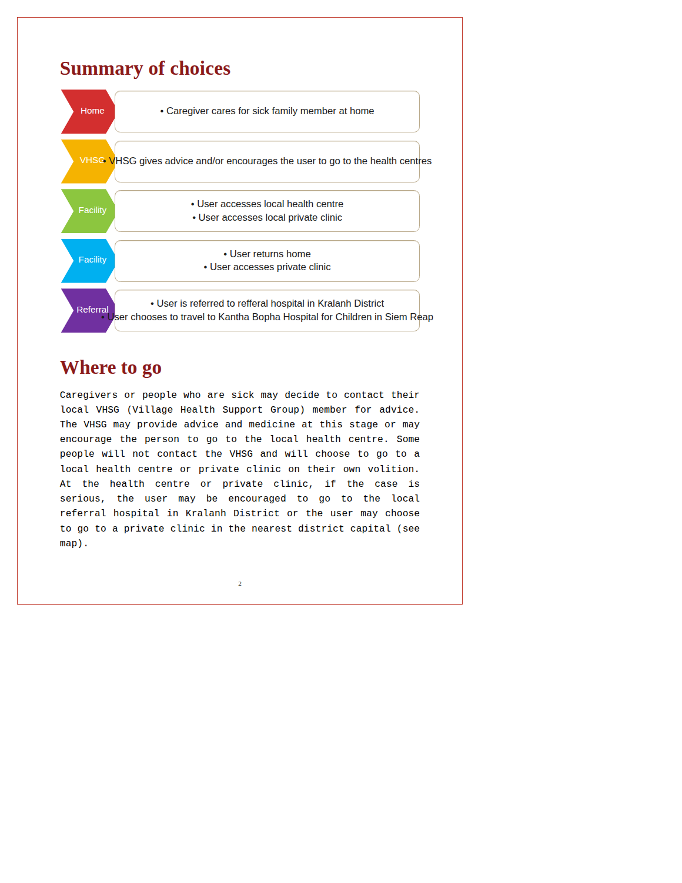Summary of choices
Home
• Caregiver cares for sick family member at home
VHSG
• VHSG gives advice and/or encourages the user to go to the health centres
Facility
• User accesses local health centre
• User accesses local private clinic
Facility
• User returns home
• User accesses private clinic
Referral
• User is referred to refferal hospital in Kralanh District
• User chooses to travel to Kantha Bopha Hospital for Children in Siem Reap
Where to go
Caregivers or people who are sick may decide to contact their local VHSG (Village Health Support Group) member for advice. The VHSG may provide advice and medicine at this stage or may encourage the person to go to the local health centre. Some people will not contact the VHSG and will choose to go to a local health centre or private clinic on their own volition. At the health centre or private clinic, if the case is serious, the user may be encouraged to go to the local referral hospital in Kralanh District or the user may choose to go to a private clinic in the nearest district capital (see map).
2